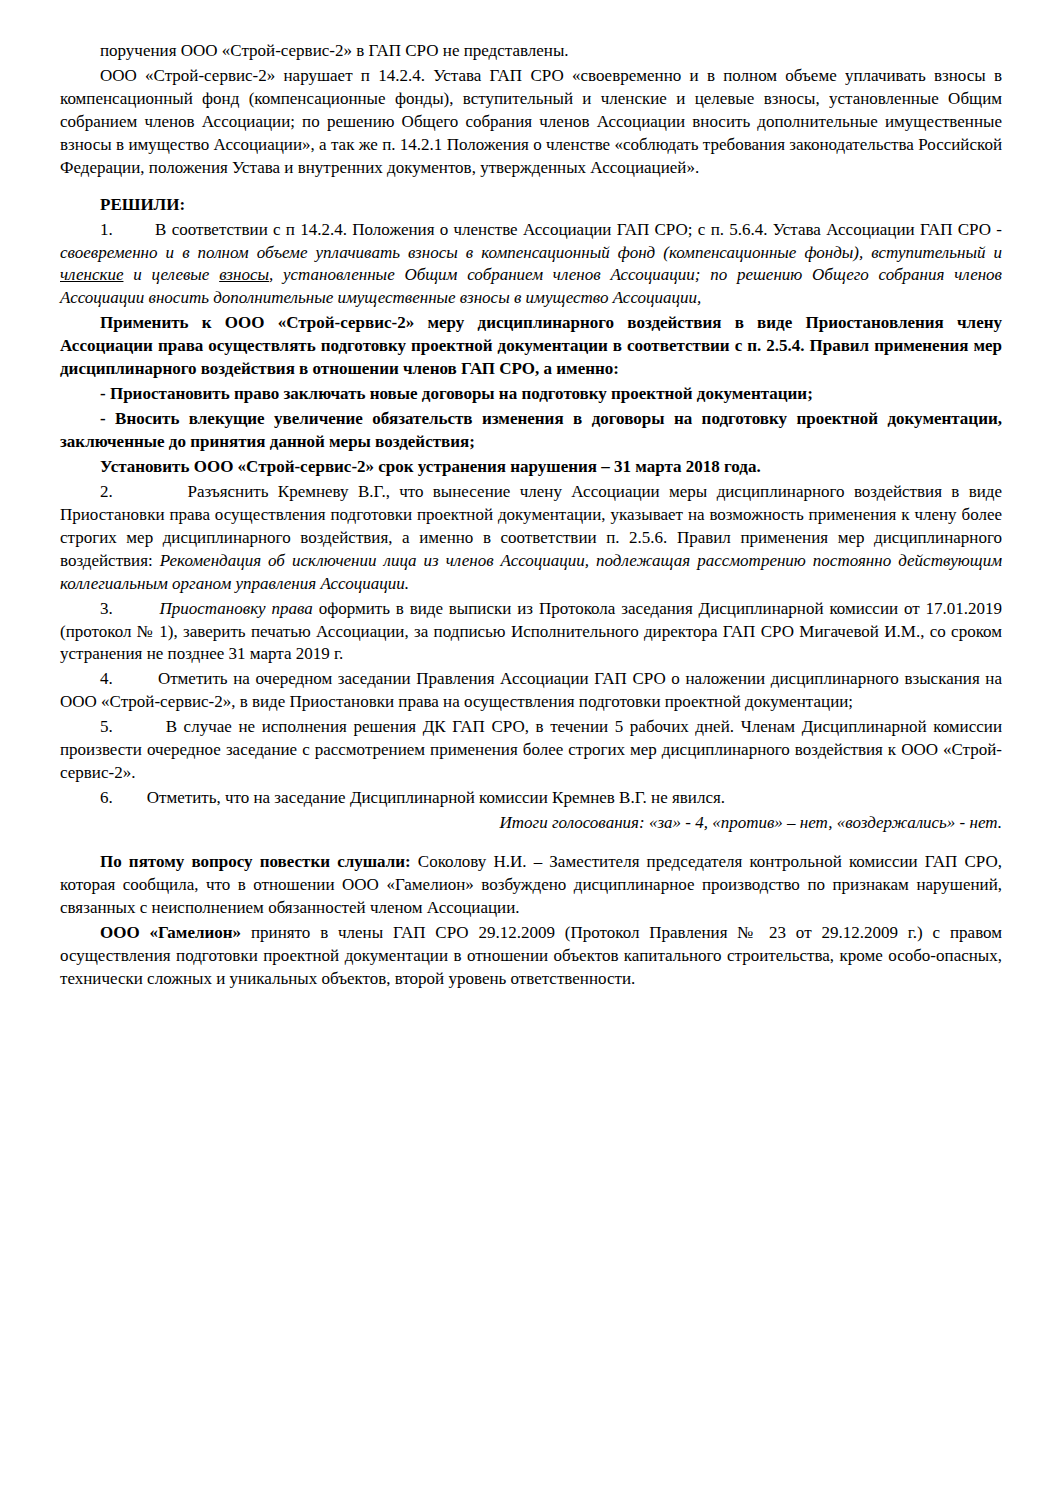поручения ООО «Строй-сервис-2» в ГАП СРО не представлены.
ООО «Строй-сервис-2» нарушает п 14.2.4. Устава ГАП СРО «своевременно и в полном объеме уплачивать взносы в компенсационный фонд (компенсационные фонды), вступительный и членские и целевые взносы, установленные Общим собранием членов Ассоциации; по решению Общего собрания членов Ассоциации вносить дополнительные имущественные взносы в имущество Ассоциации», а так же п. 14.2.1 Положения о членстве «соблюдать требования законодательства Российской Федерации, положения Устава и внутренних документов, утвержденных Ассоциацией».
РЕШИЛИ:
1. В соответствии с п 14.2.4. Положения о членстве Ассоциации ГАП СРО; с п. 5.6.4. Устава Ассоциации ГАП СРО - своевременно и в полном объеме уплачивать взносы в компенсационный фонд (компенсационные фонды), вступительный и членские и целевые взносы, установленные Общим собранием членов Ассоциации; по решению Общего собрания членов Ассоциации вносить дополнительные имущественные взносы в имущество Ассоциации,
Применить к ООО «Строй-сервис-2» меру дисциплинарного воздействия в виде Приостановления члену Ассоциации права осуществлять подготовку проектной документации в соответствии с п. 2.5.4. Правил применения мер дисциплинарного воздействия в отношении членов ГАП СРО, а именно:
- Приостановить право заключать новые договоры на подготовку проектной документации;
- Вносить влекущие увеличение обязательств изменения в договоры на подготовку проектной документации, заключенные до принятия данной меры воздействия;
Установить ООО «Строй-сервис-2» срок устранения нарушения – 31 марта 2018 года.
2. Разъяснить Кремневу В.Г., что вынесение члену Ассоциации меры дисциплинарного воздействия в виде Приостановки права осуществления подготовки проектной документации, указывает на возможность применения к члену более строгих мер дисциплинарного воздействия, а именно в соответствии п. 2.5.6. Правил применения мер дисциплинарного воздействия: Рекомендация об исключении лица из членов Ассоциации, подлежащая рассмотрению постоянно действующим коллегиальным органом управления Ассоциации.
3. Приостановку права оформить в виде выписки из Протокола заседания Дисциплинарной комиссии от 17.01.2019 (протокол № 1), заверить печатью Ассоциации, за подписью Исполнительного директора ГАП СРО Мигачевой И.М., со сроком устранения не позднее 31 марта 2019 г.
4. Отметить на очередном заседании Правления Ассоциации ГАП СРО о наложении дисциплинарного взыскания на ООО «Строй-сервис-2», в виде Приостановки права на осуществления подготовки проектной документации;
5. В случае не исполнения решения ДК ГАП СРО, в течении 5 рабочих дней. Членам Дисциплинарной комиссии произвести очередное заседание с рассмотрением применения более строгих мер дисциплинарного воздействия к ООО «Строй-сервис-2».
6. Отметить, что на заседание Дисциплинарной комиссии Кремнев В.Г. не явился.
Итоги голосования: «за» - 4, «против» – нет, «воздержались» - нет.
По пятому вопросу повестки слушали: Соколову Н.И. – Заместителя председателя контрольной комиссии ГАП СРО, которая сообщила, что в отношении ООО «Гамелион» возбуждено дисциплинарное производство по признакам нарушений, связанных с неисполнением обязанностей членом Ассоциации.
ООО «Гамелион» принято в члены ГАП СРО 29.12.2009 (Протокол Правления № 23 от 29.12.2009 г.) с правом осуществления подготовки проектной документации в отношении объектов капитального строительства, кроме особо-опасных, технически сложных и уникальных объектов, второй уровень ответственности.